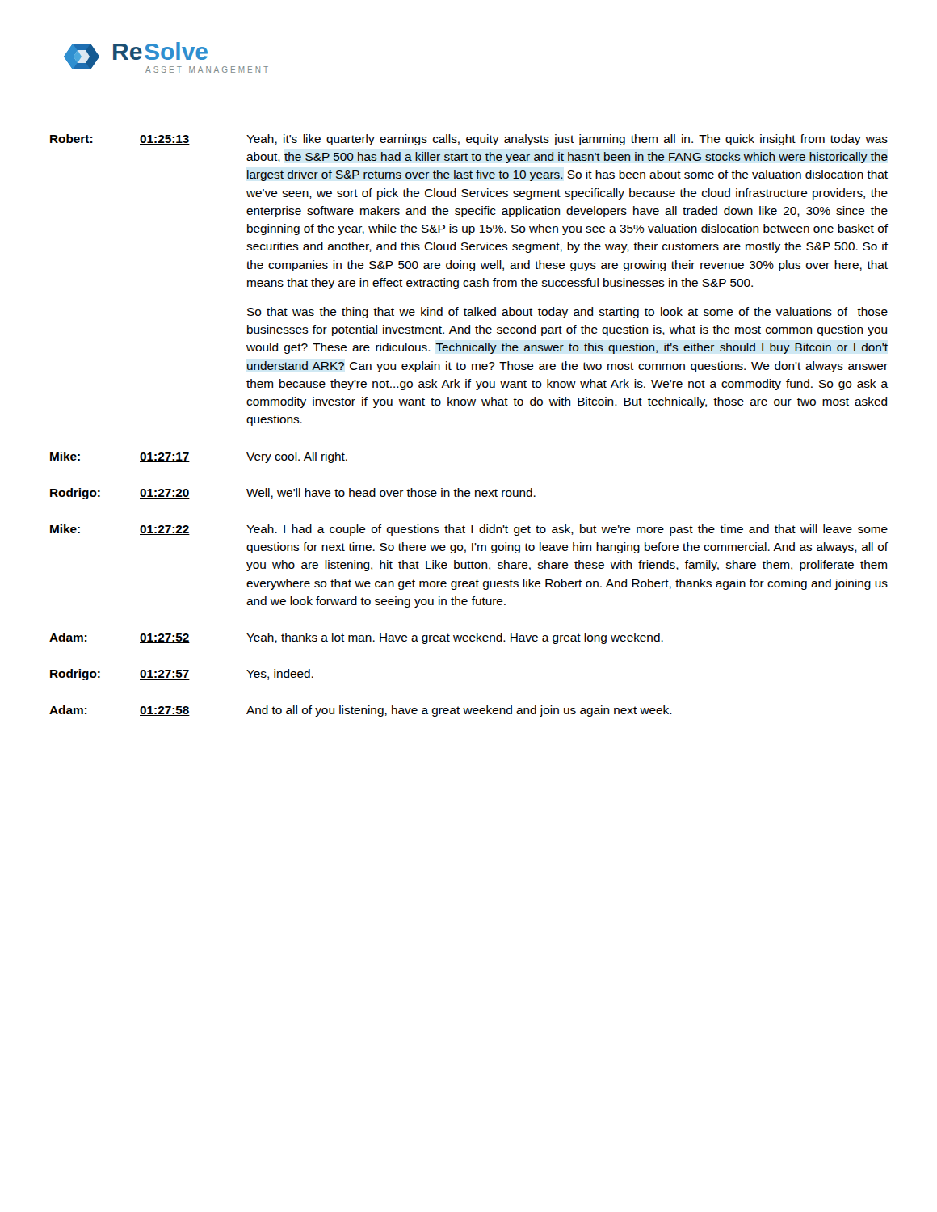Re Solve ASSET MANAGEMENT
| Robert: | 01:25:13 | Yeah, it's like quarterly earnings calls, equity analysts just jamming them all in. The quick insight from today was about, the S&P 500 has had a killer start to the year and it hasn't been in the FANG stocks which were historically the largest driver of S&P returns over the last five to 10 years. So it has been about some of the valuation dislocation that we've seen, we sort of pick the Cloud Services segment specifically because the cloud infrastructure providers, the enterprise software makers and the specific application developers have all traded down like 20, 30% since the beginning of the year, while the S&P is up 15%. So when you see a 35% valuation dislocation between one basket of securities and another, and this Cloud Services segment, by the way, their customers are mostly the S&P 500. So if the companies in the S&P 500 are doing well, and these guys are growing their revenue 30% plus over here, that means that they are in effect extracting cash from the successful businesses in the S&P 500. So that was the thing that we kind of talked about today and starting to look at some of the valuations of those businesses for potential investment. And the second part of the question is, what is the most common question you would get? These are ridiculous. Technically the answer to this question, it's either should I buy Bitcoin or I don't understand ARK? Can you explain it to me? Those are the two most common questions. We don't always answer them because they're not...go ask Ark if you want to know what Ark is. We're not a commodity fund. So go ask a commodity investor if you want to know what to do with Bitcoin. But technically, those are our two most asked questions. |
| Mike: | 01:27:17 | Very cool. All right. |
| Rodrigo: | 01:27:20 | Well, we'll have to head over those in the next round. |
| Mike: | 01:27:22 | Yeah. I had a couple of questions that I didn't get to ask, but we're more past the time and that will leave some questions for next time. So there we go, I'm going to leave him hanging before the commercial. And as always, all of you who are listening, hit that Like button, share, share these with friends, family, share them, proliferate them everywhere so that we can get more great guests like Robert on. And Robert, thanks again for coming and joining us and we look forward to seeing you in the future. |
| Adam: | 01:27:52 | Yeah, thanks a lot man. Have a great weekend. Have a great long weekend. |
| Rodrigo: | 01:27:57 | Yes, indeed. |
| Adam: | 01:27:58 | And to all of you listening, have a great weekend and join us again next week. |